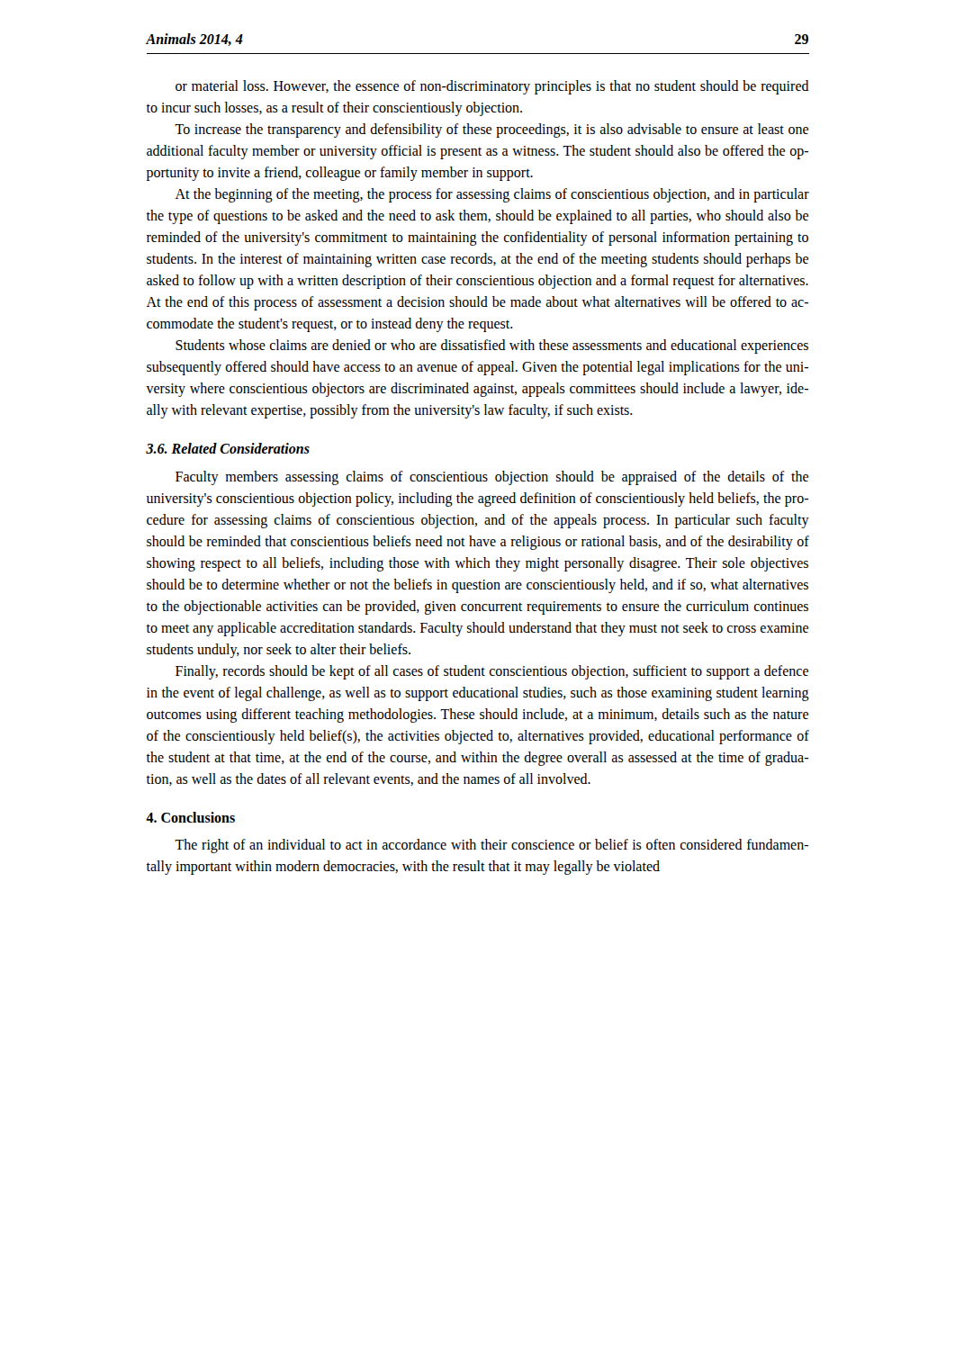Animals 2014, 4 29
or material loss. However, the essence of non-discriminatory principles is that no student should be required to incur such losses, as a result of their conscientiously objection.
To increase the transparency and defensibility of these proceedings, it is also advisable to ensure at least one additional faculty member or university official is present as a witness. The student should also be offered the opportunity to invite a friend, colleague or family member in support.
At the beginning of the meeting, the process for assessing claims of conscientious objection, and in particular the type of questions to be asked and the need to ask them, should be explained to all parties, who should also be reminded of the university's commitment to maintaining the confidentiality of personal information pertaining to students. In the interest of maintaining written case records, at the end of the meeting students should perhaps be asked to follow up with a written description of their conscientious objection and a formal request for alternatives. At the end of this process of assessment a decision should be made about what alternatives will be offered to accommodate the student's request, or to instead deny the request.
Students whose claims are denied or who are dissatisfied with these assessments and educational experiences subsequently offered should have access to an avenue of appeal. Given the potential legal implications for the university where conscientious objectors are discriminated against, appeals committees should include a lawyer, ideally with relevant expertise, possibly from the university's law faculty, if such exists.
3.6. Related Considerations
Faculty members assessing claims of conscientious objection should be appraised of the details of the university's conscientious objection policy, including the agreed definition of conscientiously held beliefs, the procedure for assessing claims of conscientious objection, and of the appeals process. In particular such faculty should be reminded that conscientious beliefs need not have a religious or rational basis, and of the desirability of showing respect to all beliefs, including those with which they might personally disagree. Their sole objectives should be to determine whether or not the beliefs in question are conscientiously held, and if so, what alternatives to the objectionable activities can be provided, given concurrent requirements to ensure the curriculum continues to meet any applicable accreditation standards. Faculty should understand that they must not seek to cross examine students unduly, nor seek to alter their beliefs.
Finally, records should be kept of all cases of student conscientious objection, sufficient to support a defence in the event of legal challenge, as well as to support educational studies, such as those examining student learning outcomes using different teaching methodologies. These should include, at a minimum, details such as the nature of the conscientiously held belief(s), the activities objected to, alternatives provided, educational performance of the student at that time, at the end of the course, and within the degree overall as assessed at the time of graduation, as well as the dates of all relevant events, and the names of all involved.
4. Conclusions
The right of an individual to act in accordance with their conscience or belief is often considered fundamentally important within modern democracies, with the result that it may legally be violated